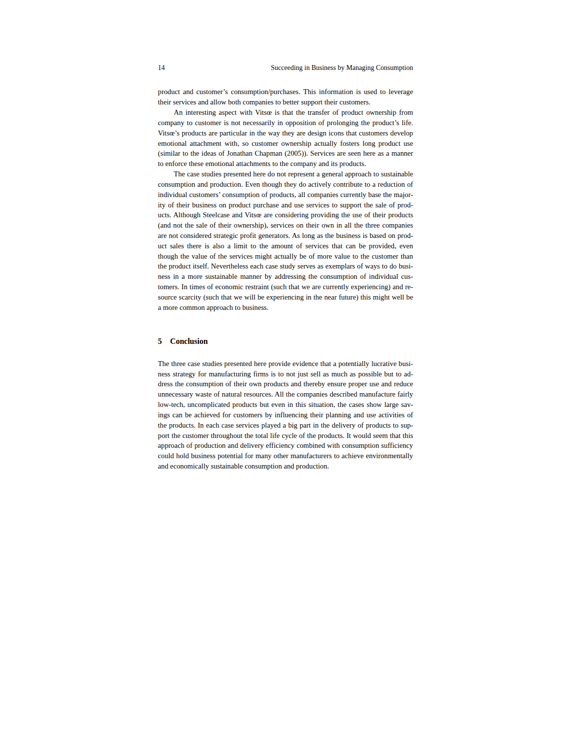14 Succeeding in Business by Managing Consumption
product and customer’s consumption/purchases. This information is used to leverage their services and allow both companies to better support their customers.
An interesting aspect with Vitsœ is that the transfer of product ownership from company to customer is not necessarily in opposition of prolonging the product’s life. Vitsœ’s products are particular in the way they are design icons that customers develop emotional attachment with, so customer ownership actually fosters long product use (similar to the ideas of Jonathan Chapman (2005)). Services are seen here as a manner to enforce these emotional attachments to the company and its products.
The case studies presented here do not represent a general approach to sustainable consumption and production. Even though they do actively contribute to a reduction of individual customers’ consumption of products, all companies currently base the majority of their business on product purchase and use services to support the sale of products. Although Steelcase and Vitsœ are considering providing the use of their products (and not the sale of their ownership), services on their own in all the three companies are not considered strategic profit generators. As long as the business is based on product sales there is also a limit to the amount of services that can be provided, even though the value of the services might actually be of more value to the customer than the product itself. Nevertheless each case study serves as exemplars of ways to do business in a more sustainable manner by addressing the consumption of individual customers. In times of economic restraint (such that we are currently experiencing) and resource scarcity (such that we will be experiencing in the near future) this might well be a more common approach to business.
5 Conclusion
The three case studies presented here provide evidence that a potentially lucrative business strategy for manufacturing firms is to not just sell as much as possible but to address the consumption of their own products and thereby ensure proper use and reduce unnecessary waste of natural resources. All the companies described manufacture fairly low-tech, uncomplicated products but even in this situation, the cases show large savings can be achieved for customers by influencing their planning and use activities of the products. In each case services played a big part in the delivery of products to support the customer throughout the total life cycle of the products. It would seem that this approach of production and delivery efficiency combined with consumption sufficiency could hold business potential for many other manufacturers to achieve environmentally and economically sustainable consumption and production.